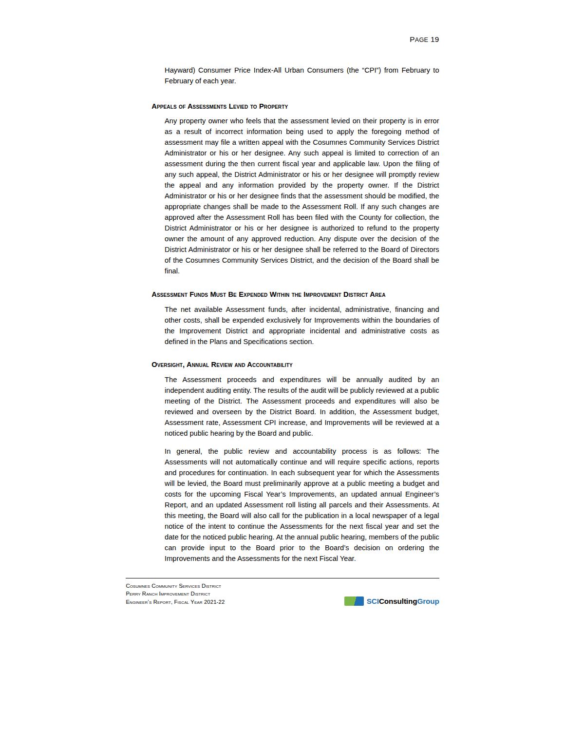PAGE 19
Hayward) Consumer Price Index-All Urban Consumers (the “CPI”) from February to February of each year.
Appeals of Assessments Levied to Property
Any property owner who feels that the assessment levied on their property is in error as a result of incorrect information being used to apply the foregoing method of assessment may file a written appeal with the Cosumnes Community Services District Administrator or his or her designee. Any such appeal is limited to correction of an assessment during the then current fiscal year and applicable law. Upon the filing of any such appeal, the District Administrator or his or her designee will promptly review the appeal and any information provided by the property owner. If the District Administrator or his or her designee finds that the assessment should be modified, the appropriate changes shall be made to the Assessment Roll. If any such changes are approved after the Assessment Roll has been filed with the County for collection, the District Administrator or his or her designee is authorized to refund to the property owner the amount of any approved reduction. Any dispute over the decision of the District Administrator or his or her designee shall be referred to the Board of Directors of the Cosumnes Community Services District, and the decision of the Board shall be final.
Assessment Funds Must Be Expended Within the Improvement District Area
The net available Assessment funds, after incidental, administrative, financing and other costs, shall be expended exclusively for Improvements within the boundaries of the Improvement District and appropriate incidental and administrative costs as defined in the Plans and Specifications section.
Oversight, Annual Review and Accountability
The Assessment proceeds and expenditures will be annually audited by an independent auditing entity. The results of the audit will be publicly reviewed at a public meeting of the District. The Assessment proceeds and expenditures will also be reviewed and overseen by the District Board. In addition, the Assessment budget, Assessment rate, Assessment CPI increase, and Improvements will be reviewed at a noticed public hearing by the Board and public.
In general, the public review and accountability process is as follows: The Assessments will not automatically continue and will require specific actions, reports and procedures for continuation. In each subsequent year for which the Assessments will be levied, the Board must preliminarily approve at a public meeting a budget and costs for the upcoming Fiscal Year’s Improvements, an updated annual Engineer’s Report, and an updated Assessment roll listing all parcels and their Assessments. At this meeting, the Board will also call for the publication in a local newspaper of a legal notice of the intent to continue the Assessments for the next fiscal year and set the date for the noticed public hearing. At the annual public hearing, members of the public can provide input to the Board prior to the Board’s decision on ordering the Improvements and the Assessments for the next Fiscal Year.
Cosumnes Community Services District
Perry Ranch Improvement District
Engineer’s Report, Fiscal Year 2021-22
SCIConsultingGroup